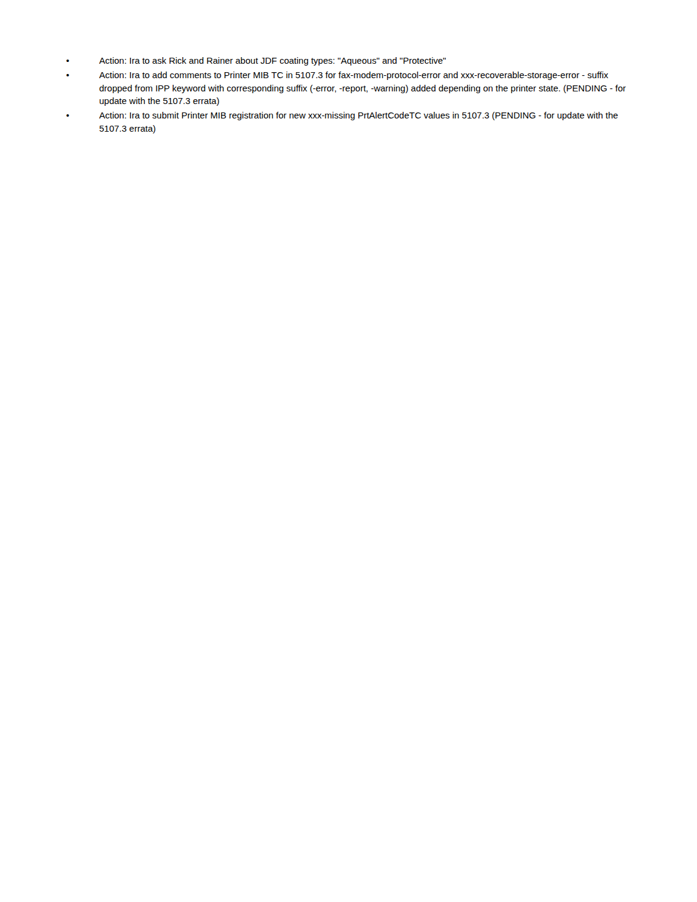Action: Ira to ask Rick and Rainer about JDF coating types: "Aqueous" and "Protective"
Action: Ira to add comments to Printer MIB TC in 5107.3 for fax-modem-protocol-error and xxx-recoverable-storage-error - suffix dropped from IPP keyword with corresponding suffix (-error, -report, -warning) added depending on the printer state. (PENDING - for update with the 5107.3 errata)
Action: Ira to submit Printer MIB registration for new xxx-missing PrtAlertCodeTC values in 5107.3 (PENDING - for update with the 5107.3 errata)